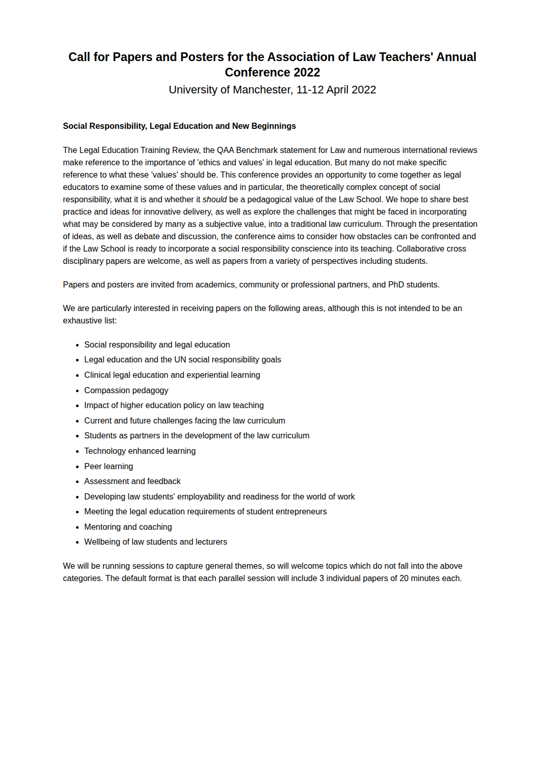Call for Papers and Posters for the Association of Law Teachers' Annual Conference 2022
University of Manchester, 11-12 April 2022
Social Responsibility, Legal Education and New Beginnings
The Legal Education Training Review, the QAA Benchmark statement for Law and numerous international reviews make reference to the importance of 'ethics and values' in legal education. But many do not make specific reference to what these 'values' should be. This conference provides an opportunity to come together as legal educators to examine some of these values and in particular, the theoretically complex concept of social responsibility, what it is and whether it should be a pedagogical value of the Law School. We hope to share best practice and ideas for innovative delivery, as well as explore the challenges that might be faced in incorporating what may be considered by many as a subjective value, into a traditional law curriculum. Through the presentation of ideas, as well as debate and discussion, the conference aims to consider how obstacles can be confronted and if the Law School is ready to incorporate a social responsibility conscience into its teaching. Collaborative cross disciplinary papers are welcome, as well as papers from a variety of perspectives including students.
Papers and posters are invited from academics, community or professional partners, and PhD students.
We are particularly interested in receiving papers on the following areas, although this is not intended to be an exhaustive list:
Social responsibility and legal education
Legal education and the UN social responsibility goals
Clinical legal education and experiential learning
Compassion pedagogy
Impact of higher education policy on law teaching
Current and future challenges facing the law curriculum
Students as partners in the development of the law curriculum
Technology enhanced learning
Peer learning
Assessment and feedback
Developing law students' employability and readiness for the world of work
Meeting the legal education requirements of student entrepreneurs
Mentoring and coaching
Wellbeing of law students and lecturers
We will be running sessions to capture general themes, so will welcome topics which do not fall into the above categories. The default format is that each parallel session will include 3 individual papers of 20 minutes each.